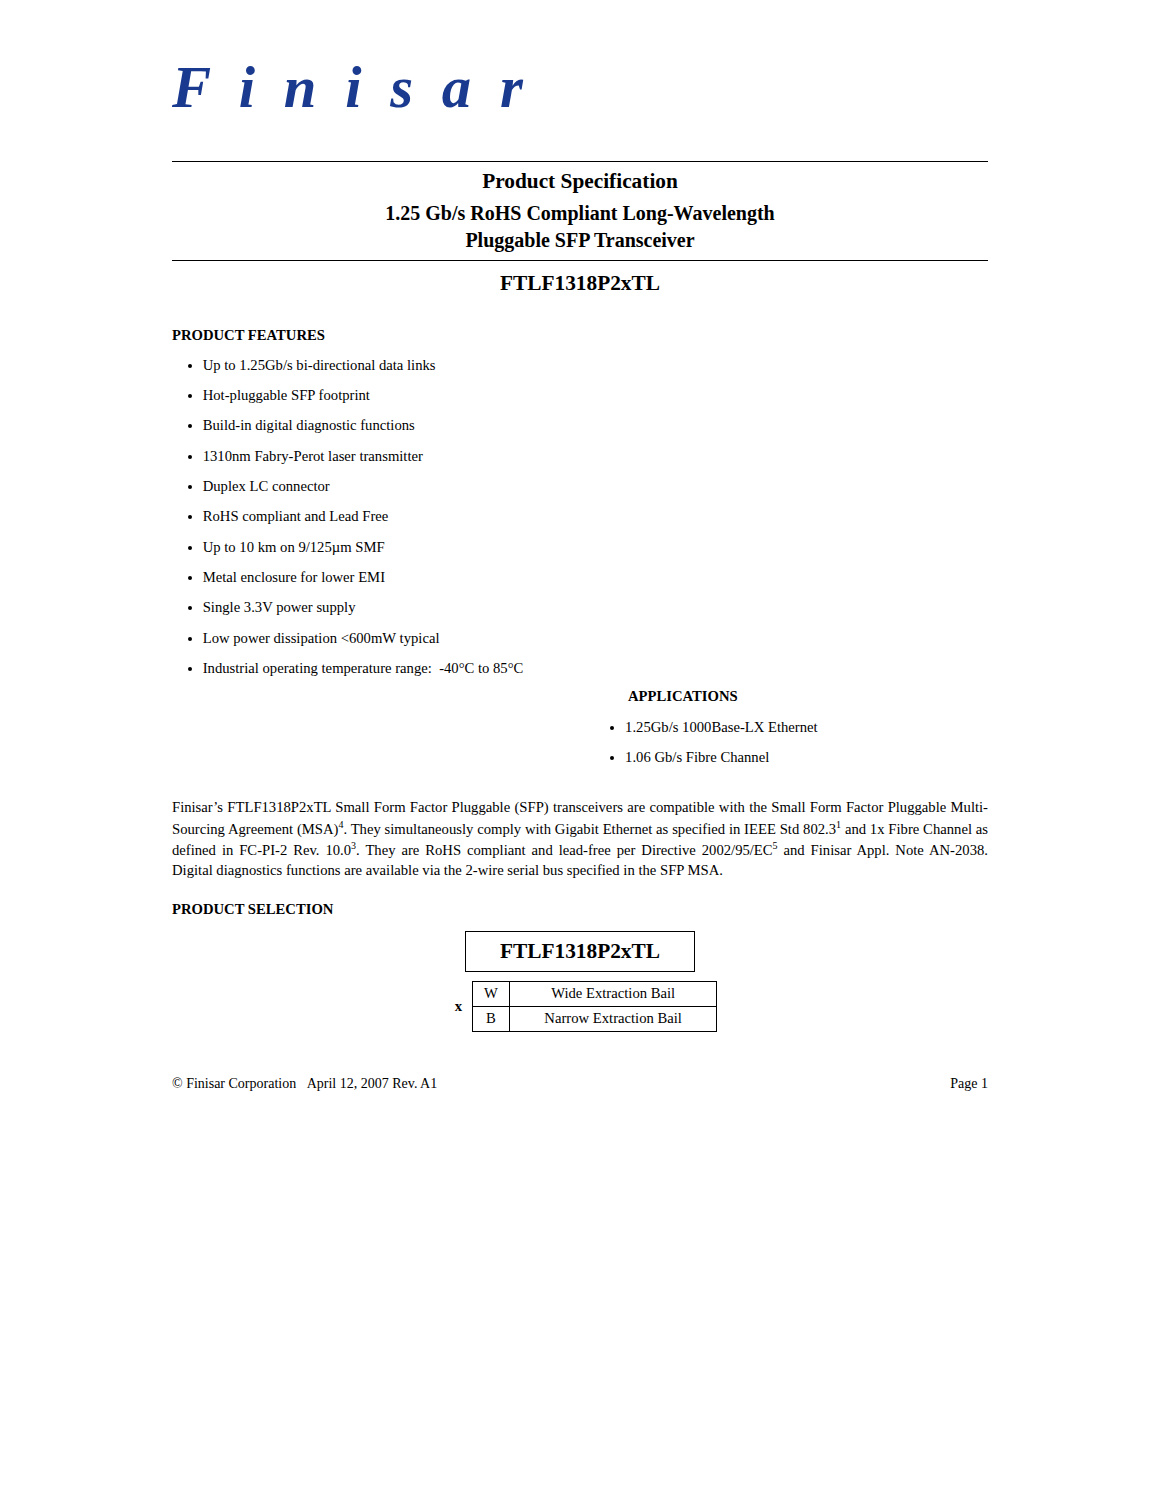F i n i s a r
Product Specification
1.25 Gb/s RoHS Compliant Long-Wavelength
Pluggable SFP Transceiver
FTLF1318P2xTL
PRODUCT FEATURES
Up to 1.25Gb/s bi-directional data links
Hot-pluggable SFP footprint
Build-in digital diagnostic functions
1310nm Fabry-Perot laser transmitter
Duplex LC connector
RoHS compliant and Lead Free
Up to 10 km on 9/125µm SMF
Metal enclosure for lower EMI
Single 3.3V power supply
Low power dissipation <600mW typical
Industrial operating temperature range: -40°C to 85°C
APPLICATIONS
1.25Gb/s 1000Base-LX Ethernet
1.06 Gb/s Fibre Channel
Finisar’s FTLF1318P2xTL Small Form Factor Pluggable (SFP) transceivers are compatible with the Small Form Factor Pluggable Multi-Sourcing Agreement (MSA)4. They simultaneously comply with Gigabit Ethernet as specified in IEEE Std 802.31 and 1x Fibre Channel as defined in FC-PI-2 Rev. 10.03. They are RoHS compliant and lead-free per Directive 2002/95/EC5 and Finisar Appl. Note AN-2038. Digital diagnostics functions are available via the 2-wire serial bus specified in the SFP MSA.
PRODUCT SELECTION
FTLF1318P2xTL
| x | W | Wide Extraction Bail |
| B | Narrow Extraction Bail |
© Finisar Corporation April 12, 2007 Rev. A1 Page 1